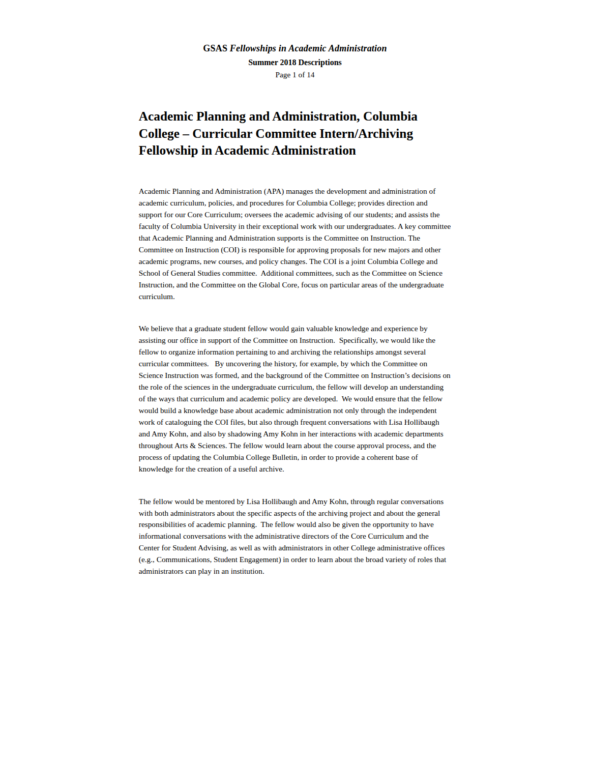GSAS Fellowships in Academic Administration
Summer 2018 Descriptions
Page 1 of 14
Academic Planning and Administration, Columbia College – Curricular Committee Intern/Archiving Fellowship in Academic Administration
Academic Planning and Administration (APA) manages the development and administration of academic curriculum, policies, and procedures for Columbia College; provides direction and support for our Core Curriculum; oversees the academic advising of our students; and assists the faculty of Columbia University in their exceptional work with our undergraduates. A key committee that Academic Planning and Administration supports is the Committee on Instruction. The Committee on Instruction (COI) is responsible for approving proposals for new majors and other academic programs, new courses, and policy changes. The COI is a joint Columbia College and School of General Studies committee. Additional committees, such as the Committee on Science Instruction, and the Committee on the Global Core, focus on particular areas of the undergraduate curriculum.
We believe that a graduate student fellow would gain valuable knowledge and experience by assisting our office in support of the Committee on Instruction. Specifically, we would like the fellow to organize information pertaining to and archiving the relationships amongst several curricular committees. By uncovering the history, for example, by which the Committee on Science Instruction was formed, and the background of the Committee on Instruction’s decisions on the role of the sciences in the undergraduate curriculum, the fellow will develop an understanding of the ways that curriculum and academic policy are developed. We would ensure that the fellow would build a knowledge base about academic administration not only through the independent work of cataloguing the COI files, but also through frequent conversations with Lisa Hollibaugh and Amy Kohn, and also by shadowing Amy Kohn in her interactions with academic departments throughout Arts & Sciences. The fellow would learn about the course approval process, and the process of updating the Columbia College Bulletin, in order to provide a coherent base of knowledge for the creation of a useful archive.
The fellow would be mentored by Lisa Hollibaugh and Amy Kohn, through regular conversations with both administrators about the specific aspects of the archiving project and about the general responsibilities of academic planning. The fellow would also be given the opportunity to have informational conversations with the administrative directors of the Core Curriculum and the Center for Student Advising, as well as with administrators in other College administrative offices (e.g., Communications, Student Engagement) in order to learn about the broad variety of roles that administrators can play in an institution.